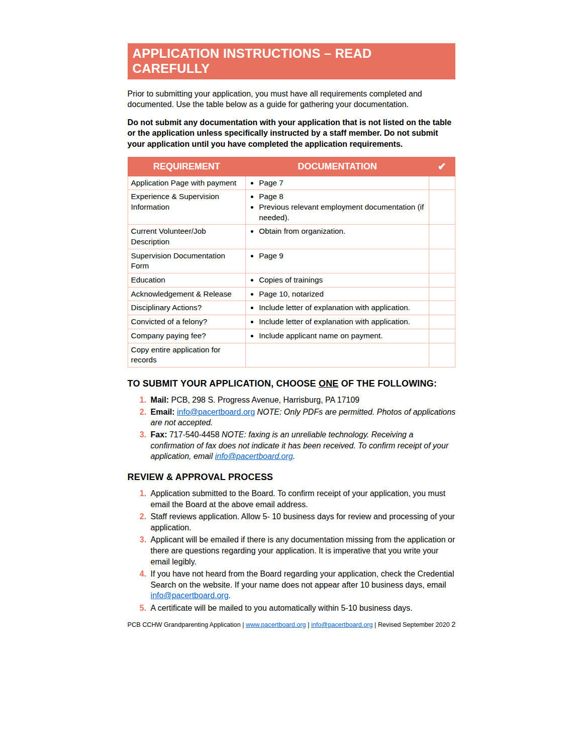APPLICATION INSTRUCTIONS – READ CAREFULLY
Prior to submitting your application, you must have all requirements completed and documented. Use the table below as a guide for gathering your documentation.
Do not submit any documentation with your application that is not listed on the table or the application unless specifically instructed by a staff member. Do not submit your application until you have completed the application requirements.
| REQUIREMENT | DOCUMENTATION | ✔ |
| --- | --- | --- |
| Application Page with payment | Page 7 | |
| Experience & Supervision Information | Page 8 Previous relevant employment documentation (if needed). | |
| Current Volunteer/Job Description | Obtain from organization. | |
| Supervision Documentation Form | Page 9 | |
| Education | Copies of trainings | |
| Acknowledgement & Release | Page 10, notarized | |
| Disciplinary Actions? | Include letter of explanation with application. | |
| Convicted of a felony? | Include letter of explanation with application. | |
| Company paying fee? | Include applicant name on payment. | |
| Copy entire application for records | | |
TO SUBMIT YOUR APPLICATION, CHOOSE ONE OF THE FOLLOWING:
Mail: PCB, 298 S. Progress Avenue, Harrisburg, PA 17109
Email: info@pacertboard.org NOTE: Only PDFs are permitted. Photos of applications are not accepted.
Fax: 717-540-4458 NOTE: faxing is an unreliable technology. Receiving a confirmation of fax does not indicate it has been received. To confirm receipt of your application, email info@pacertboard.org.
REVIEW & APPROVAL PROCESS
Application submitted to the Board. To confirm receipt of your application, you must email the Board at the above email address.
Staff reviews application. Allow 5- 10 business days for review and processing of your application.
Applicant will be emailed if there is any documentation missing from the application or there are questions regarding your application. It is imperative that you write your email legibly.
If you have not heard from the Board regarding your application, check the Credential Search on the website. If your name does not appear after 10 business days, email info@pacertboard.org.
A certificate will be mailed to you automatically within 5-10 business days.
PCB CCHW Grandparenting Application | www.pacertboard.org | info@pacertboard.org | Revised September 2020
2